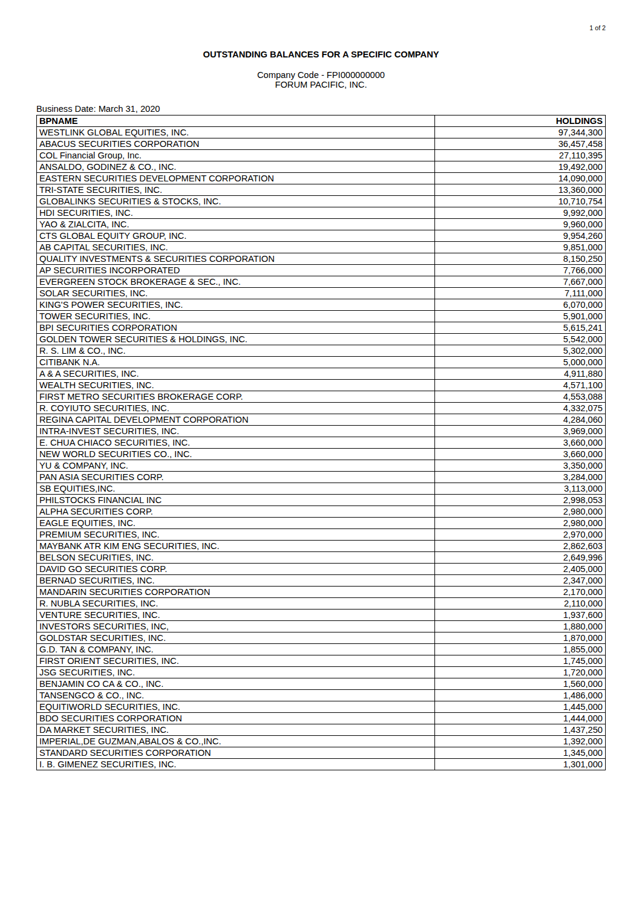1 of 2
OUTSTANDING BALANCES FOR A SPECIFIC COMPANY
Company Code - FPI000000000
FORUM PACIFIC, INC.
Business Date: March 31, 2020
| BPNAME | HOLDINGS |
| --- | --- |
| WESTLINK GLOBAL EQUITIES, INC. | 97,344,300 |
| ABACUS SECURITIES CORPORATION | 36,457,458 |
| COL Financial Group, Inc. | 27,110,395 |
| ANSALDO, GODINEZ & CO., INC. | 19,492,000 |
| EASTERN SECURITIES DEVELOPMENT CORPORATION | 14,090,000 |
| TRI-STATE SECURITIES, INC. | 13,360,000 |
| GLOBALINKS SECURITIES & STOCKS, INC. | 10,710,754 |
| HDI SECURITIES, INC. | 9,992,000 |
| YAO & ZIALCITA, INC. | 9,960,000 |
| CTS GLOBAL EQUITY GROUP, INC. | 9,954,260 |
| AB CAPITAL SECURITIES, INC. | 9,851,000 |
| QUALITY INVESTMENTS & SECURITIES CORPORATION | 8,150,250 |
| AP SECURITIES INCORPORATED | 7,766,000 |
| EVERGREEN STOCK BROKERAGE & SEC., INC. | 7,667,000 |
| SOLAR SECURITIES, INC. | 7,111,000 |
| KING'S POWER SECURITIES, INC. | 6,070,000 |
| TOWER SECURITIES, INC. | 5,901,000 |
| BPI SECURITIES CORPORATION | 5,615,241 |
| GOLDEN TOWER SECURITIES & HOLDINGS, INC. | 5,542,000 |
| R. S. LIM & CO., INC. | 5,302,000 |
| CITIBANK N.A. | 5,000,000 |
| A & A SECURITIES, INC. | 4,911,880 |
| WEALTH SECURITIES, INC. | 4,571,100 |
| FIRST METRO SECURITIES BROKERAGE CORP. | 4,553,088 |
| R. COYIUTO SECURITIES, INC. | 4,332,075 |
| REGINA CAPITAL DEVELOPMENT CORPORATION | 4,284,060 |
| INTRA-INVEST SECURITIES, INC. | 3,969,000 |
| E. CHUA CHIACO SECURITIES, INC. | 3,660,000 |
| NEW WORLD SECURITIES CO., INC. | 3,660,000 |
| YU & COMPANY, INC. | 3,350,000 |
| PAN ASIA SECURITIES CORP. | 3,284,000 |
| SB EQUITIES,INC. | 3,113,000 |
| PHILSTOCKS FINANCIAL INC | 2,998,053 |
| ALPHA SECURITIES CORP. | 2,980,000 |
| EAGLE EQUITIES, INC. | 2,980,000 |
| PREMIUM SECURITIES, INC. | 2,970,000 |
| MAYBANK ATR KIM ENG SECURITIES, INC. | 2,862,603 |
| BELSON SECURITIES, INC. | 2,649,996 |
| DAVID GO SECURITIES CORP. | 2,405,000 |
| BERNAD SECURITIES, INC. | 2,347,000 |
| MANDARIN SECURITIES CORPORATION | 2,170,000 |
| R. NUBLA SECURITIES, INC. | 2,110,000 |
| VENTURE SECURITIES, INC. | 1,937,600 |
| INVESTORS SECURITIES, INC, | 1,880,000 |
| GOLDSTAR SECURITIES, INC. | 1,870,000 |
| G.D. TAN & COMPANY, INC. | 1,855,000 |
| FIRST ORIENT SECURITIES, INC. | 1,745,000 |
| JSG SECURITIES, INC. | 1,720,000 |
| BENJAMIN CO CA & CO., INC. | 1,560,000 |
| TANSENGCO & CO., INC. | 1,486,000 |
| EQUITIWORLD SECURITIES, INC. | 1,445,000 |
| BDO SECURITIES CORPORATION | 1,444,000 |
| DA MARKET SECURITIES, INC. | 1,437,250 |
| IMPERIAL,DE GUZMAN,ABALOS & CO.,INC. | 1,392,000 |
| STANDARD SECURITIES CORPORATION | 1,345,000 |
| I. B. GIMENEZ SECURITIES, INC. | 1,301,000 |